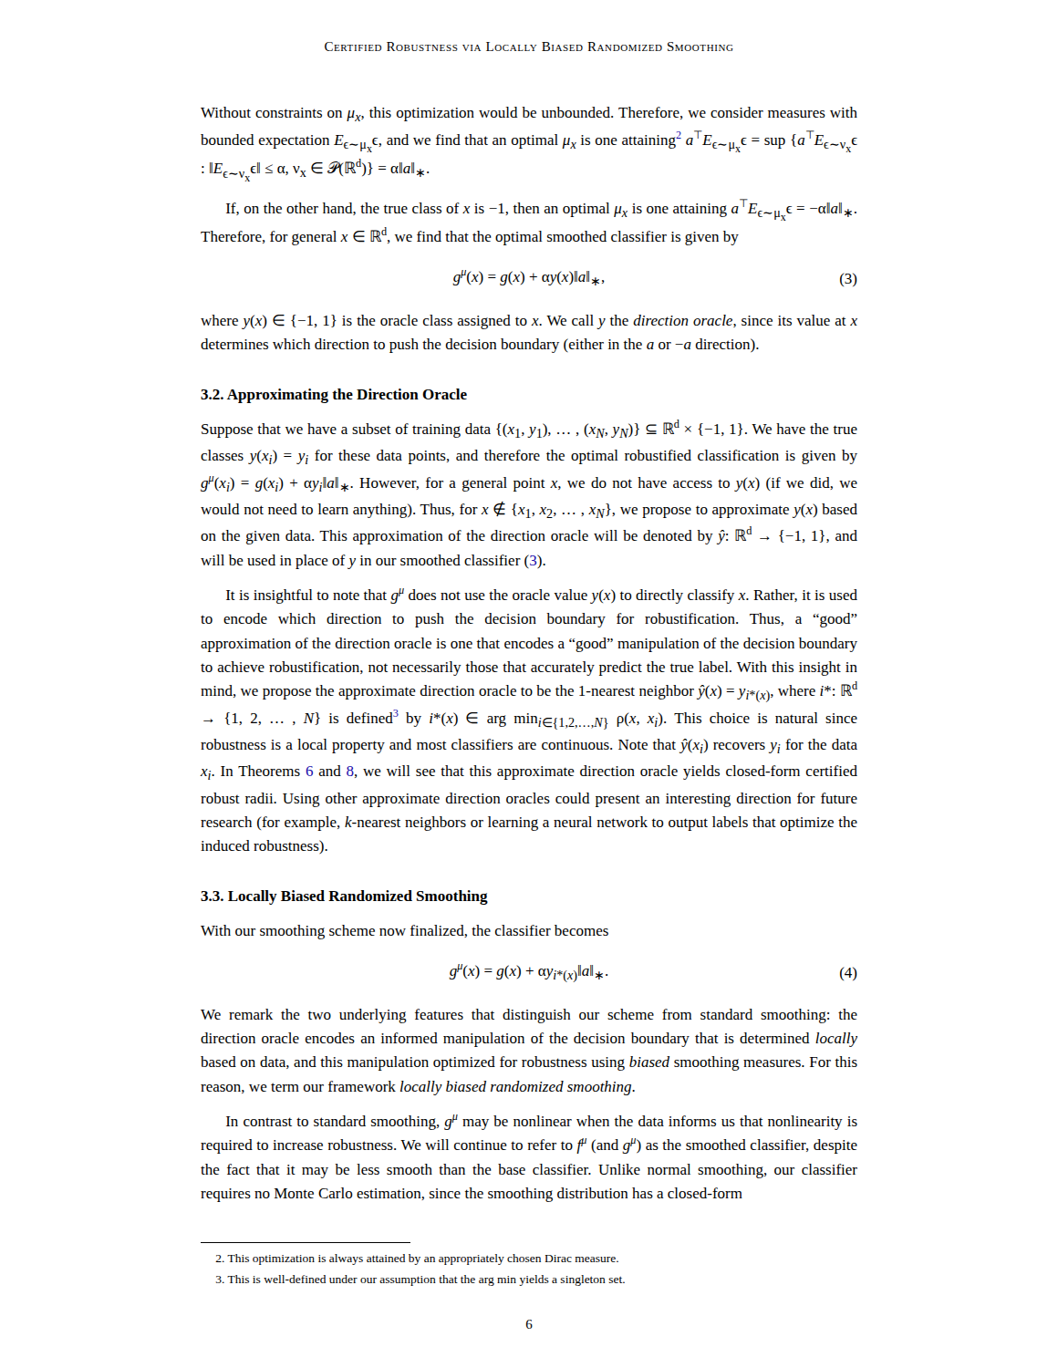Certified Robustness via Locally Biased Randomized Smoothing
Without constraints on μx, this optimization would be unbounded. Therefore, we consider measures with bounded expectation Eϵ∼μxϵ, and we find that an optimal μx is one attaining2 a⊤Eϵ∼μxϵ = sup {a⊤Eϵ∼νxϵ : ‖Eϵ∼νxϵ‖ ≤ α, νx ∈ 𝒫(ℝd)} = α‖a‖∗.
If, on the other hand, the true class of x is −1, then an optimal μx is one attaining a⊤Eϵ∼μxϵ = −α‖a‖∗. Therefore, for general x ∈ ℝd, we find that the optimal smoothed classifier is given by
gμ(x) = g(x) + αy(x)‖a‖∗,
(3)
where y(x) ∈ {−1, 1} is the oracle class assigned to x. We call y the direction oracle, since its value at x determines which direction to push the decision boundary (either in the a or −a direction).
3.2. Approximating the Direction Oracle
Suppose that we have a subset of training data {(x1, y1), … , (xN, yN)} ⊆ ℝd × {−1, 1}. We have the true classes y(xi) = yi for these data points, and therefore the optimal robustified classification is given by gμ(xi) = g(xi) + αyi‖a‖∗. However, for a general point x, we do not have access to y(x) (if we did, we would not need to learn anything). Thus, for x ∉ {x1, x2, … , xN}, we propose to approximate y(x) based on the given data. This approximation of the direction oracle will be denoted by ŷ: ℝd → {−1, 1}, and will be used in place of y in our smoothed classifier (3).
It is insightful to note that gμ does not use the oracle value y(x) to directly classify x. Rather, it is used to encode which direction to push the decision boundary for robustification. Thus, a “good” approximation of the direction oracle is one that encodes a “good” manipulation of the decision boundary to achieve robustification, not necessarily those that accurately predict the true label. With this insight in mind, we propose the approximate direction oracle to be the 1-nearest neighbor ŷ(x) = yi*(x), where i*: ℝd → {1, 2, … , N} is defined3 by i*(x) ∈ arg mini∈{1,2,…,N} ρ(x, xi). This choice is natural since robustness is a local property and most classifiers are continuous. Note that ŷ(xi) recovers yi for the data xi. In Theorems 6 and 8, we will see that this approximate direction oracle yields closed-form certified robust radii. Using other approximate direction oracles could present an interesting direction for future research (for example, k-nearest neighbors or learning a neural network to output labels that optimize the induced robustness).
3.3. Locally Biased Randomized Smoothing
With our smoothing scheme now finalized, the classifier becomes
gμ(x) = g(x) + αyi*(x)‖a‖∗.
(4)
We remark the two underlying features that distinguish our scheme from standard smoothing: the direction oracle encodes an informed manipulation of the decision boundary that is determined locally based on data, and this manipulation optimized for robustness using biased smoothing measures. For this reason, we term our framework locally biased randomized smoothing.
In contrast to standard smoothing, gμ may be nonlinear when the data informs us that nonlinearity is required to increase robustness. We will continue to refer to fμ (and gμ) as the smoothed classifier, despite the fact that it may be less smooth than the base classifier. Unlike normal smoothing, our classifier requires no Monte Carlo estimation, since the smoothing distribution has a closed-form
2. This optimization is always attained by an appropriately chosen Dirac measure.
3. This is well-defined under our assumption that the arg min yields a singleton set.
6